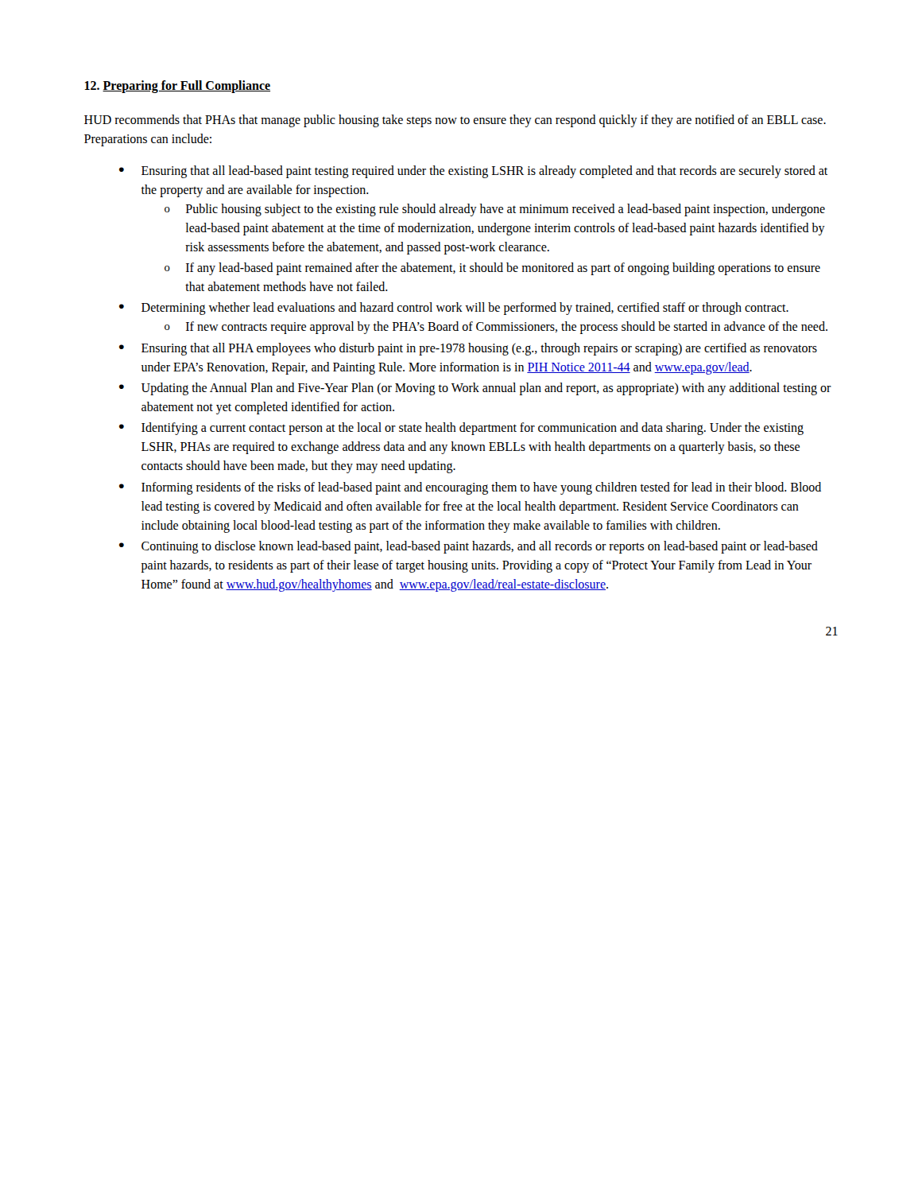12. Preparing for Full Compliance
HUD recommends that PHAs that manage public housing take steps now to ensure they can respond quickly if they are notified of an EBLL case. Preparations can include:
Ensuring that all lead-based paint testing required under the existing LSHR is already completed and that records are securely stored at the property and are available for inspection.
Public housing subject to the existing rule should already have at minimum received a lead-based paint inspection, undergone lead-based paint abatement at the time of modernization, undergone interim controls of lead-based paint hazards identified by risk assessments before the abatement, and passed post-work clearance.
If any lead-based paint remained after the abatement, it should be monitored as part of ongoing building operations to ensure that abatement methods have not failed.
Determining whether lead evaluations and hazard control work will be performed by trained, certified staff or through contract.
If new contracts require approval by the PHA’s Board of Commissioners, the process should be started in advance of the need.
Ensuring that all PHA employees who disturb paint in pre-1978 housing (e.g., through repairs or scraping) are certified as renovators under EPA’s Renovation, Repair, and Painting Rule. More information is in PIH Notice 2011-44 and www.epa.gov/lead.
Updating the Annual Plan and Five-Year Plan (or Moving to Work annual plan and report, as appropriate) with any additional testing or abatement not yet completed identified for action.
Identifying a current contact person at the local or state health department for communication and data sharing. Under the existing LSHR, PHAs are required to exchange address data and any known EBLLs with health departments on a quarterly basis, so these contacts should have been made, but they may need updating.
Informing residents of the risks of lead-based paint and encouraging them to have young children tested for lead in their blood. Blood lead testing is covered by Medicaid and often available for free at the local health department. Resident Service Coordinators can include obtaining local blood-lead testing as part of the information they make available to families with children.
Continuing to disclose known lead-based paint, lead-based paint hazards, and all records or reports on lead-based paint or lead-based paint hazards, to residents as part of their lease of target housing units. Providing a copy of “Protect Your Family from Lead in Your Home” found at www.hud.gov/healthyhomes and www.epa.gov/lead/real-estate-disclosure.
21